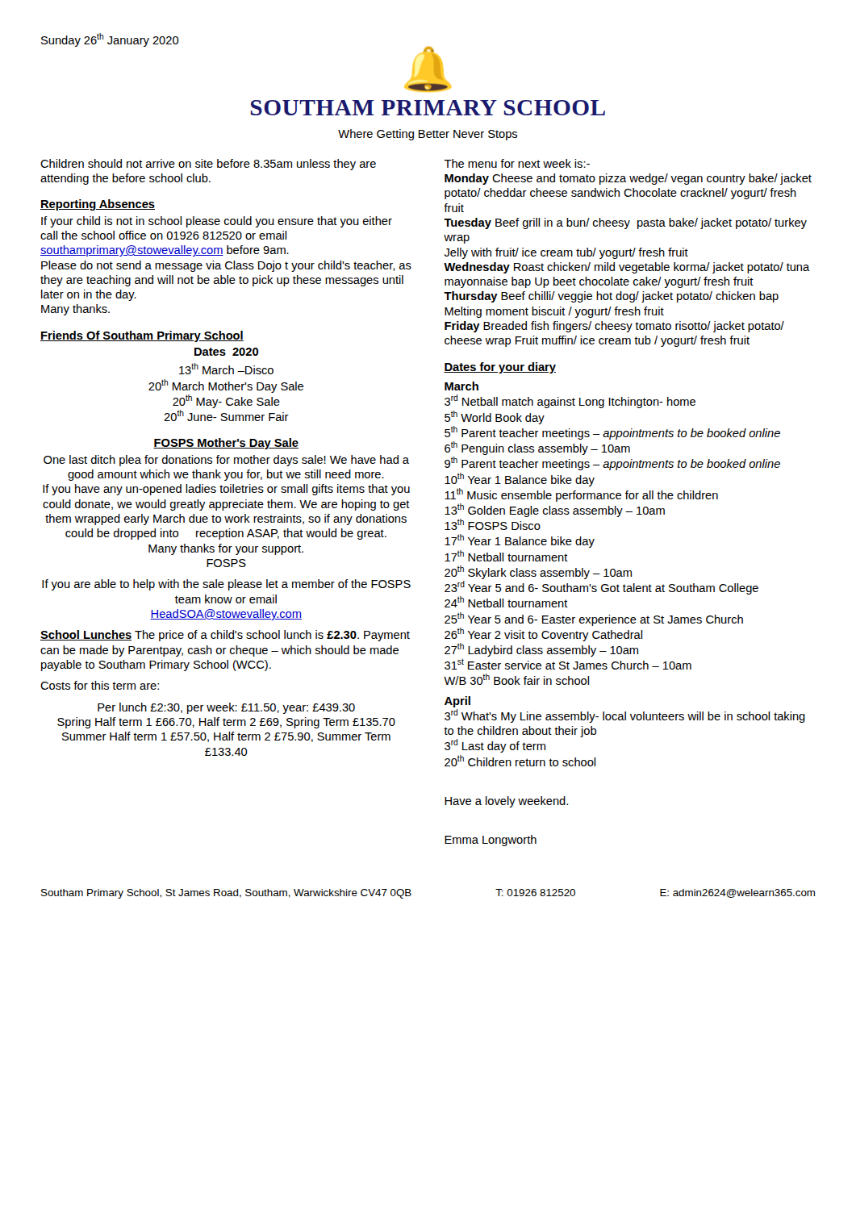Sunday 26th January 2020
🔔
SOUTHAM PRIMARY SCHOOL
Where Getting Better Never Stops
Children should not arrive on site before 8.35am unless they are attending the before school club.
Reporting Absences
If your child is not in school please could you ensure that you either call the school office on 01926 812520 or email southamprimary@stowevalley.com before 9am.
Please do not send a message via Class Dojo t your child's teacher, as they are teaching and will not be able to pick up these messages until later on in the day.
Many thanks.
Friends Of Southam Primary School
Dates 2020
13th March –Disco
20th March Mother's Day Sale
20th May- Cake Sale
20th June- Summer Fair
FOSPS Mother's Day Sale
One last ditch plea for donations for mother days sale! We have had a good amount which we thank you for, but we still need more.
If you have any un-opened ladies toiletries or small gifts items that you could donate, we would greatly appreciate them. We are hoping to get them wrapped early March due to work restraints, so if any donations could be dropped into reception ASAP, that would be great.
Many thanks for your support.
FOSPS
If you are able to help with the sale please let a member of the FOSPS team know or email
HeadSOA@stowevalley.com
School Lunches The price of a child's school lunch is £2.30. Payment can be made by Parentpay, cash or cheque – which should be made payable to Southam Primary School (WCC).
Costs for this term are:
Per lunch £2:30, per week: £11.50, year: £439.30
Spring Half term 1 £66.70, Half term 2 £69, Spring Term £135.70
Summer Half term 1 £57.50, Half term 2 £75.90, Summer Term £133.40
The menu for next week is:-
Monday Cheese and tomato pizza wedge/ vegan country bake/ jacket potato/ cheddar cheese sandwich Chocolate cracknel/ yogurt/ fresh fruit
Tuesday Beef grill in a bun/ cheesy pasta bake/ jacket potato/ turkey wrap
Jelly with fruit/ ice cream tub/ yogurt/ fresh fruit
Wednesday Roast chicken/ mild vegetable korma/ jacket potato/ tuna mayonnaise bap Up beet chocolate cake/ yogurt/ fresh fruit
Thursday Beef chilli/ veggie hot dog/ jacket potato/ chicken bap Melting moment biscuit / yogurt/ fresh fruit
Friday Breaded fish fingers/ cheesy tomato risotto/ jacket potato/ cheese wrap Fruit muffin/ ice cream tub / yogurt/ fresh fruit
Dates for your diary
March
3rd Netball match against Long Itchington- home
5th World Book day
5th Parent teacher meetings – appointments to be booked online
6th Penguin class assembly – 10am
9th Parent teacher meetings – appointments to be booked online
10th Year 1 Balance bike day
11th Music ensemble performance for all the children
13th Golden Eagle class assembly – 10am
13th FOSPS Disco
17th Year 1 Balance bike day
17th Netball tournament
20th Skylark class assembly – 10am
23rd Year 5 and 6- Southam's Got talent at Southam College
24th Netball tournament
25th Year 5 and 6- Easter experience at St James Church
26th Year 2 visit to Coventry Cathedral
27th Ladybird class assembly – 10am
31st Easter service at St James Church – 10am
W/B 30th Book fair in school
April
3rd What's My Line assembly- local volunteers will be in school taking to the children about their job
3rd Last day of term
20th Children return to school
Have a lovely weekend.
Emma Longworth
Southam Primary School, St James Road, Southam, Warwickshire CV47 0QB T: 01926 812520 E: admin2624@welearn365.com